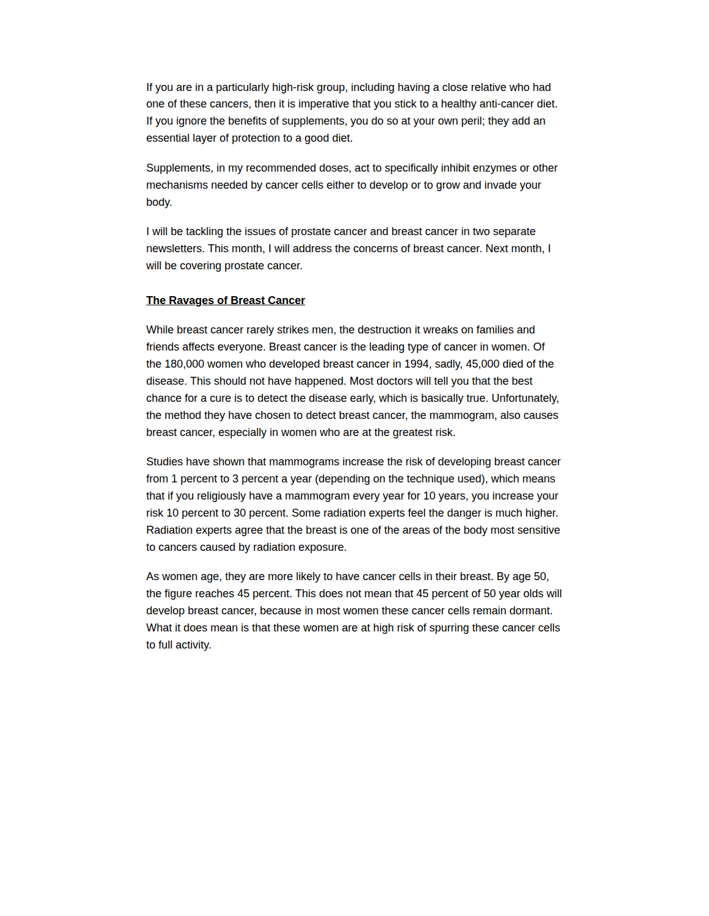If you are in a particularly high-risk group, including having a close relative who had one of these cancers, then it is imperative that you stick to a healthy anti-cancer diet. If you ignore the benefits of supplements, you do so at your own peril; they add an essential layer of protection to a good diet.
Supplements, in my recommended doses, act to specifically inhibit enzymes or other mechanisms needed by cancer cells either to develop or to grow and invade your body.
I will be tackling the issues of prostate cancer and breast cancer in two separate newsletters. This month, I will address the concerns of breast cancer. Next month, I will be covering prostate cancer.
The Ravages of Breast Cancer
While breast cancer rarely strikes men, the destruction it wreaks on families and friends affects everyone. Breast cancer is the leading type of cancer in women. Of the 180,000 women who developed breast cancer in 1994, sadly, 45,000 died of the disease. This should not have happened. Most doctors will tell you that the best chance for a cure is to detect the disease early, which is basically true. Unfortunately, the method they have chosen to detect breast cancer, the mammogram, also causes breast cancer, especially in women who are at the greatest risk.
Studies have shown that mammograms increase the risk of developing breast cancer from 1 percent to 3 percent a year (depending on the technique used), which means that if you religiously have a mammogram every year for 10 years, you increase your risk 10 percent to 30 percent. Some radiation experts feel the danger is much higher. Radiation experts agree that the breast is one of the areas of the body most sensitive to cancers caused by radiation exposure.
As women age, they are more likely to have cancer cells in their breast. By age 50, the figure reaches 45 percent. This does not mean that 45 percent of 50 year olds will develop breast cancer, because in most women these cancer cells remain dormant. What it does mean is that these women are at high risk of spurring these cancer cells to full activity.